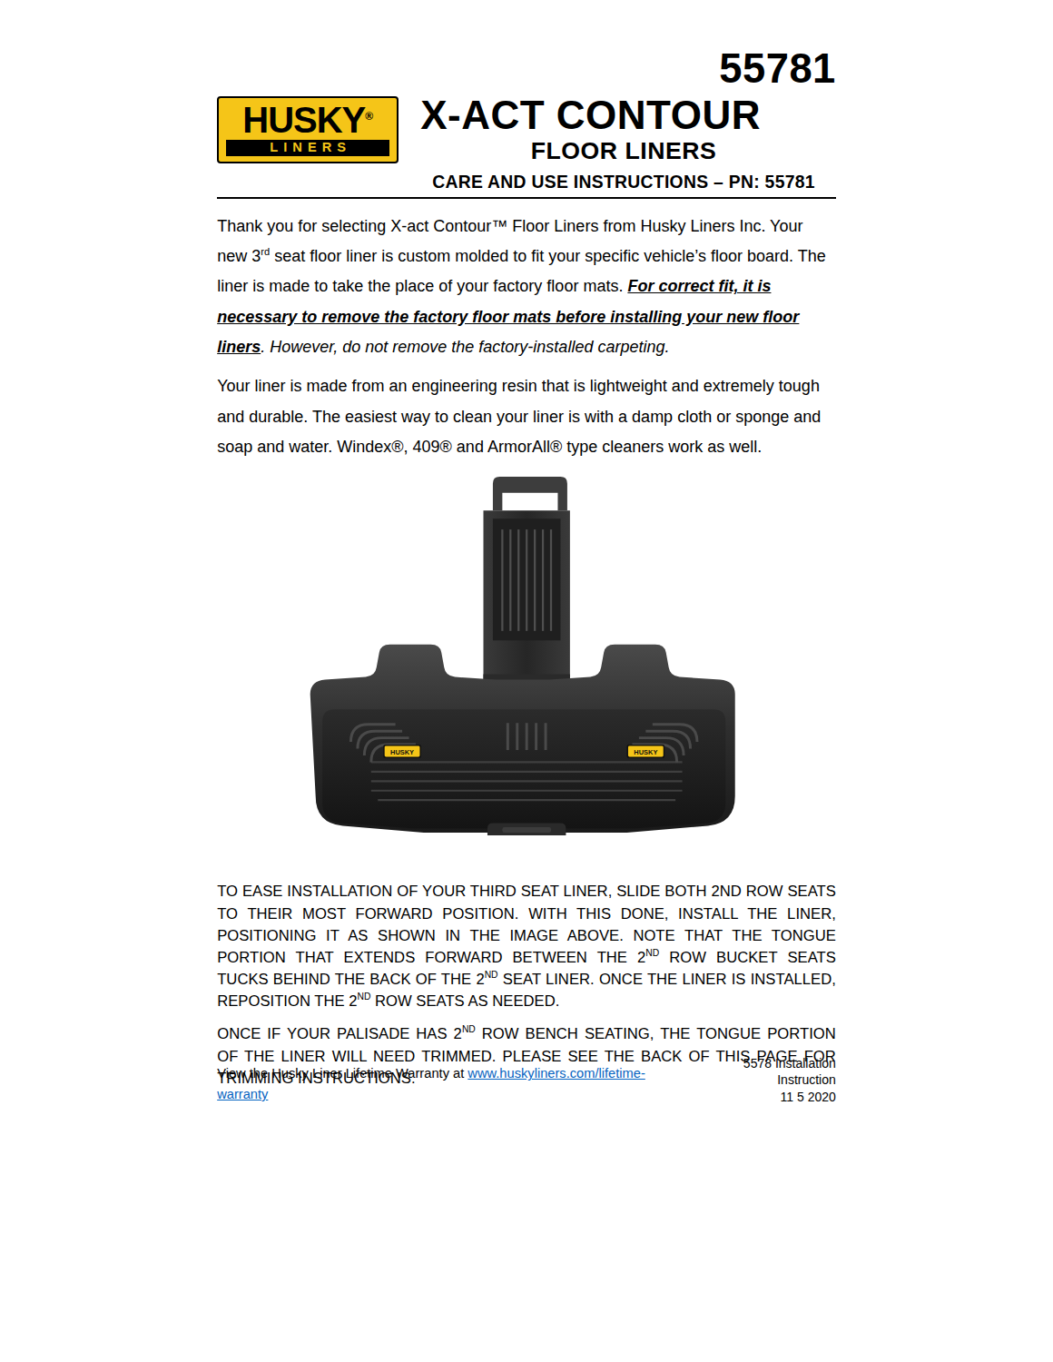55781
HUSKY®
LINERS
X-ACT CONTOUR
FLOOR LINERS
CARE AND USE INSTRUCTIONS – PN: 55781
Thank you for selecting X-act Contour™ Floor Liners from Husky Liners Inc. Your new 3rd seat floor liner is custom molded to fit your specific vehicle’s floor board. The liner is made to take the place of your factory floor mats. For correct fit, it is necessary to remove the factory floor mats before installing your new floor liners. However, do not remove the factory-installed carpeting.
Your liner is made from an engineering resin that is lightweight and extremely tough and durable. The easiest way to clean your liner is with a damp cloth or sponge and soap and water. Windex®, 409® and ArmorAll® type cleaners work as well.
HUSKY HUSKY
To ease installation of your third seat liner, slide both 2nd row seats to their most forward position. With this done, install the liner, positioning it as shown in the image above. Note that the tongue portion that extends forward between the 2nd row bucket seats tucks behind the back of the 2nd seat liner. Once the liner is installed, reposition the 2nd row seats as needed.
Once if your Palisade has 2nd row bench seating, the tongue portion of the liner will need trimmed. Please see the back of this page for trimming instructions.
View the Husky Liner Lifetime Warranty at www.huskyliners.com/lifetime-warranty
5578 Installation Instruction
11 5 2020